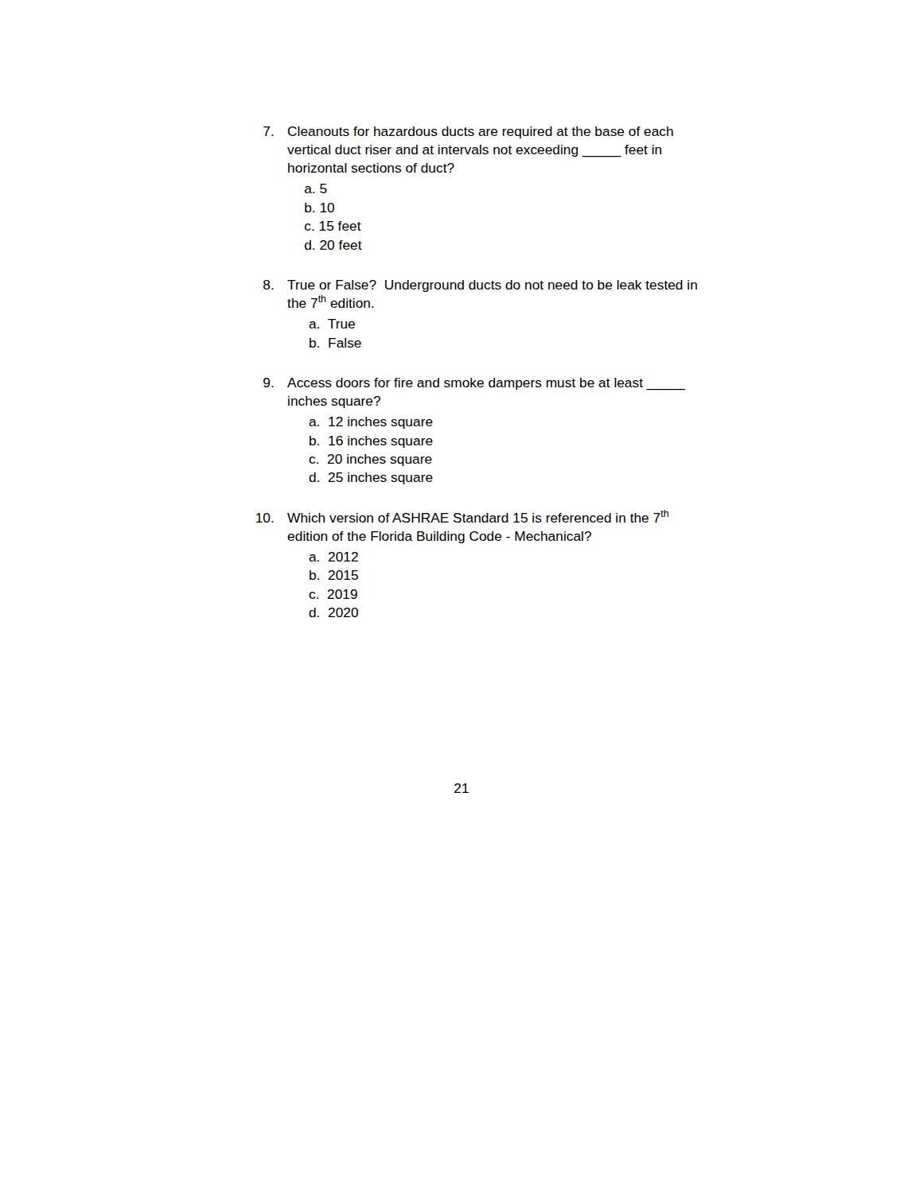Cleanouts for hazardous ducts are required at the base of each vertical duct riser and at intervals not exceeding _____ feet in horizontal sections of duct?
a. 5
b. 10
c. 15 feet
d. 20 feet
True or False? Underground ducts do not need to be leak tested in the 7th edition.
a. True
b. False
Access doors for fire and smoke dampers must be at least _____ inches square?
a. 12 inches square
b. 16 inches square
c. 20 inches square
d. 25 inches square
Which version of ASHRAE Standard 15 is referenced in the 7th edition of the Florida Building Code - Mechanical?
a. 2012
b. 2015
c. 2019
d. 2020
21